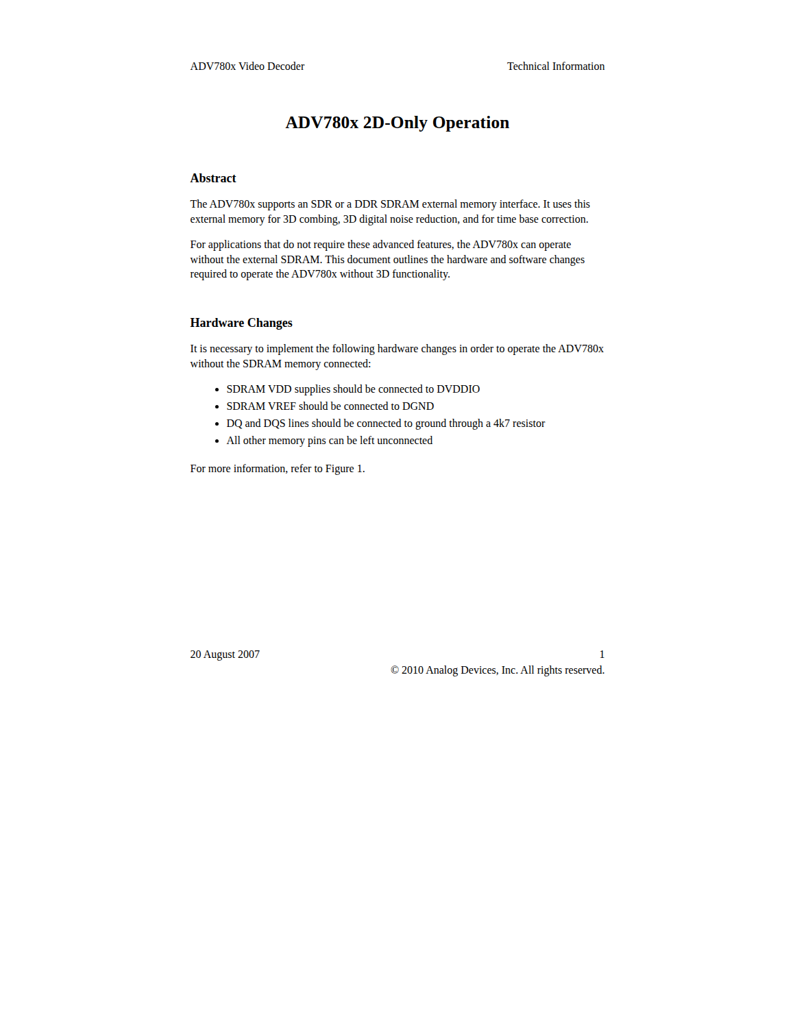ADV780x Video Decoder Technical Information
ADV780x 2D-Only Operation
Abstract
The ADV780x supports an SDR or a DDR SDRAM external memory interface. It uses this external memory for 3D combing, 3D digital noise reduction, and for time base correction.
For applications that do not require these advanced features, the ADV780x can operate without the external SDRAM. This document outlines the hardware and software changes required to operate the ADV780x without 3D functionality.
Hardware Changes
It is necessary to implement the following hardware changes in order to operate the ADV780x without the SDRAM memory connected:
SDRAM VDD supplies should be connected to DVDDIO
SDRAM VREF should be connected to DGND
DQ and DQS lines should be connected to ground through a 4k7 resistor
All other memory pins can be left unconnected
For more information, refer to Figure 1.
20 August 2007 1
© 2010 Analog Devices, Inc. All rights reserved.